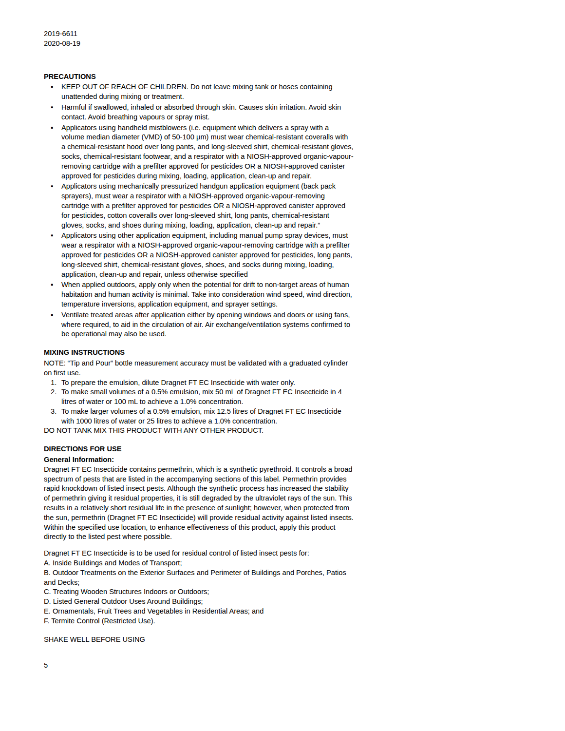2019-6611
2020-08-19
Precautions
KEEP OUT OF REACH OF CHILDREN. Do not leave mixing tank or hoses containing unattended during mixing or treatment.
Harmful if swallowed, inhaled or absorbed through skin. Causes skin irritation. Avoid skin contact. Avoid breathing vapours or spray mist.
Applicators using handheld mistblowers (i.e. equipment which delivers a spray with a volume median diameter (VMD) of 50-100 µm) must wear chemical-resistant coveralls with a chemical-resistant hood over long pants, and long-sleeved shirt, chemical-resistant gloves, socks, chemical-resistant footwear, and a respirator with a NIOSH-approved organic-vapour-removing cartridge with a prefilter approved for pesticides OR a NIOSH-approved canister approved for pesticides during mixing, loading, application, clean-up and repair.
Applicators using mechanically pressurized handgun application equipment (back pack sprayers), must wear a respirator with a NIOSH-approved organic-vapour-removing cartridge with a prefilter approved for pesticides OR a NIOSH-approved canister approved for pesticides, cotton coveralls over long-sleeved shirt, long pants, chemical-resistant gloves, socks, and shoes during mixing, loading, application, clean-up and repair.”
Applicators using other application equipment, including manual pump spray devices, must wear a respirator with a NIOSH-approved organic-vapour-removing cartridge with a prefilter approved for pesticides OR a NIOSH-approved canister approved for pesticides, long pants, long-sleeved shirt, chemical-resistant gloves, shoes, and socks during mixing, loading, application, clean-up and repair, unless otherwise specified
When applied outdoors, apply only when the potential for drift to non-target areas of human habitation and human activity is minimal. Take into consideration wind speed, wind direction, temperature inversions, application equipment, and sprayer settings.
Ventilate treated areas after application either by opening windows and doors or using fans, where required, to aid in the circulation of air. Air exchange/ventilation systems confirmed to be operational may also be used.
Mixing Instructions
NOTE: “Tip and Pour” bottle measurement accuracy must be validated with a graduated cylinder on first use.
To prepare the emulsion, dilute Dragnet FT EC Insecticide with water only.
To make small volumes of a 0.5% emulsion, mix 50 mL of Dragnet FT EC Insecticide in 4 litres of water or 100 mL to achieve a 1.0% concentration.
To make larger volumes of a 0.5% emulsion, mix 12.5 litres of Dragnet FT EC Insecticide with 1000 litres of water or 25 litres to achieve a 1.0% concentration.
DO NOT TANK MIX THIS PRODUCT WITH ANY OTHER PRODUCT.
Directions for Use
General Information:
Dragnet FT EC Insecticide contains permethrin, which is a synthetic pyrethroid. It controls a broad spectrum of pests that are listed in the accompanying sections of this label. Permethrin provides rapid knockdown of listed insect pests. Although the synthetic process has increased the stability of permethrin giving it residual properties, it is still degraded by the ultraviolet rays of the sun. This results in a relatively short residual life in the presence of sunlight; however, when protected from the sun, permethrin (Dragnet FT EC Insecticide) will provide residual activity against listed insects. Within the specified use location, to enhance effectiveness of this product, apply this product directly to the listed pest where possible.
Dragnet FT EC Insecticide is to be used for residual control of listed insect pests for:
A. Inside Buildings and Modes of Transport;
B. Outdoor Treatments on the Exterior Surfaces and Perimeter of Buildings and Porches, Patios and Decks;
C. Treating Wooden Structures Indoors or Outdoors;
D. Listed General Outdoor Uses Around Buildings;
E. Ornamentals, Fruit Trees and Vegetables in Residential Areas; and
F. Termite Control (Restricted Use).
SHAKE WELL BEFORE USING
5